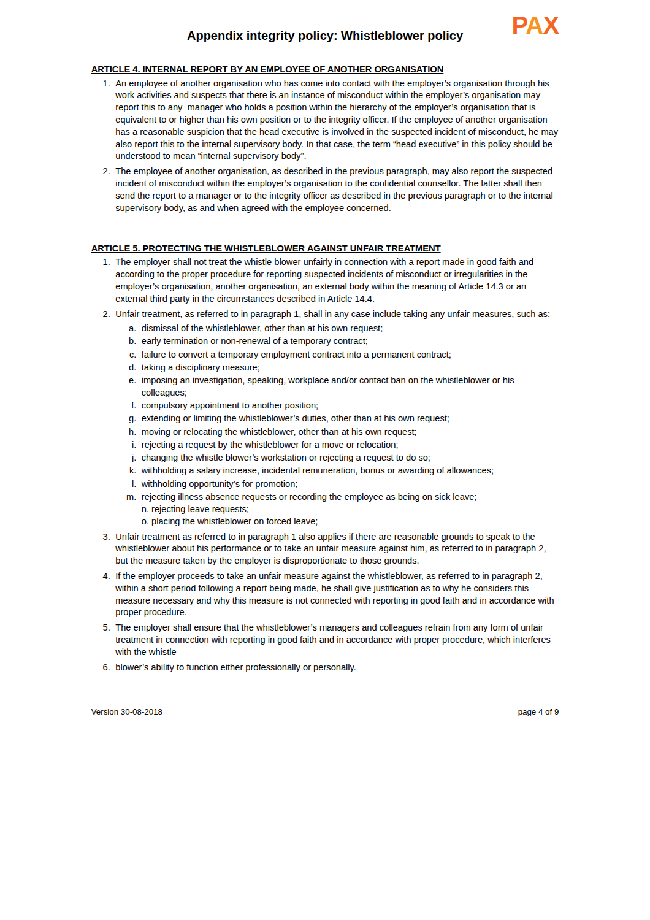PAX
Appendix integrity policy: Whistleblower policy
Article 4. Internal report by an employee of another organisation
An employee of another organisation who has come into contact with the employer’s organisation through his work activities and suspects that there is an instance of misconduct within the employer’s organisation may report this to any manager who holds a position within the hierarchy of the employer’s organisation that is equivalent to or higher than his own position or to the integrity officer. If the employee of another organisation has a reasonable suspicion that the head executive is involved in the suspected incident of misconduct, he may also report this to the internal supervisory body. In that case, the term “head executive” in this policy should be understood to mean “internal supervisory body”.
The employee of another organisation, as described in the previous paragraph, may also report the suspected incident of misconduct within the employer’s organisation to the confidential counsellor. The latter shall then send the report to a manager or to the integrity officer as described in the previous paragraph or to the internal supervisory body, as and when agreed with the employee concerned.
Article 5. Protecting the whistleblower against unfair treatment
The employer shall not treat the whistle blower unfairly in connection with a report made in good faith and according to the proper procedure for reporting suspected incidents of misconduct or irregularities in the employer’s organisation, another organisation, an external body within the meaning of Article 14.3 or an external third party in the circumstances described in Article 14.4.
Unfair treatment, as referred to in paragraph 1, shall in any case include taking any unfair measures, such as:
dismissal of the whistleblower, other than at his own request;
early termination or non-renewal of a temporary contract;
failure to convert a temporary employment contract into a permanent contract;
taking a disciplinary measure;
imposing an investigation, speaking, workplace and/or contact ban on the whistleblower or his colleagues;
compulsory appointment to another position;
extending or limiting the whistleblower’s duties, other than at his own request;
moving or relocating the whistleblower, other than at his own request;
rejecting a request by the whistleblower for a move or relocation;
changing the whistle blower’s workstation or rejecting a request to do so;
withholding a salary increase, incidental remuneration, bonus or awarding of allowances;
withholding opportunity’s for promotion;
rejecting illness absence requests or recording the employee as being on sick leave; n. rejecting leave requests; o. placing the whistleblower on forced leave;
Unfair treatment as referred to in paragraph 1 also applies if there are reasonable grounds to speak to the whistleblower about his performance or to take an unfair measure against him, as referred to in paragraph 2, but the measure taken by the employer is disproportionate to those grounds.
If the employer proceeds to take an unfair measure against the whistleblower, as referred to in paragraph 2, within a short period following a report being made, he shall give justification as to why he considers this measure necessary and why this measure is not connected with reporting in good faith and in accordance with proper procedure.
The employer shall ensure that the whistleblower’s managers and colleagues refrain from any form of unfair treatment in connection with reporting in good faith and in accordance with proper procedure, which interferes with the whistle
blower’s ability to function either professionally or personally.
Version 30-08-2018 page 4 of 9